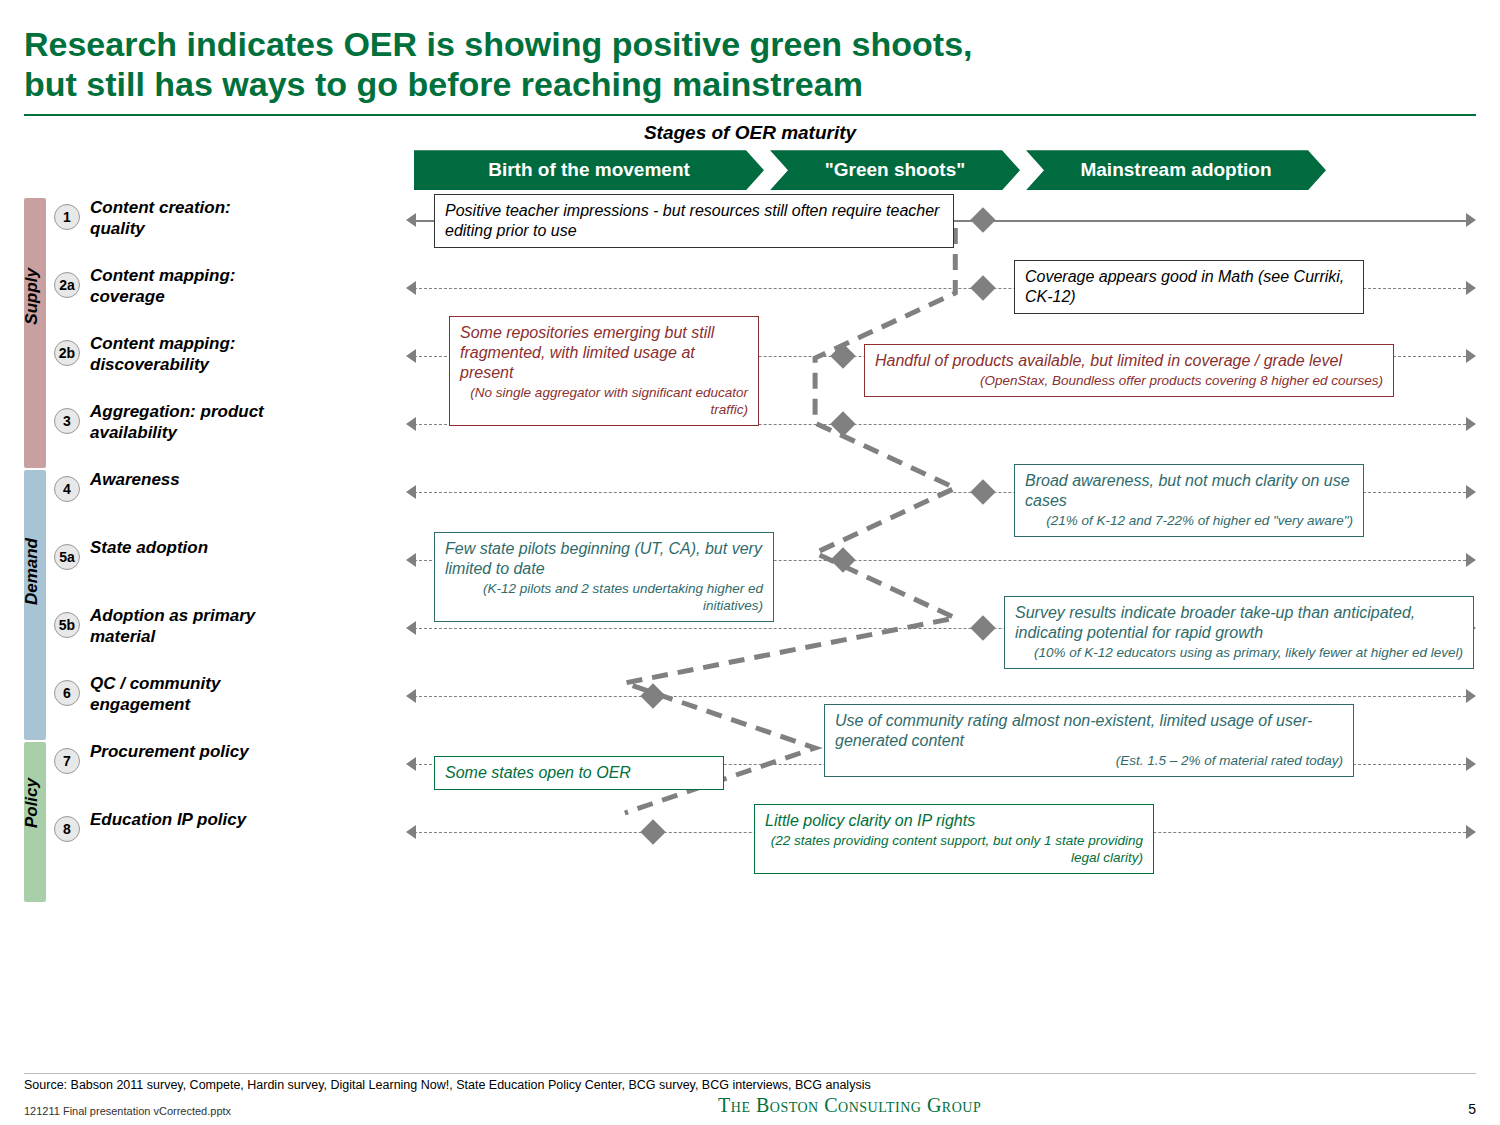Research indicates OER is showing positive green shoots,
but still has ways to go before reaching mainstream
Stages of OER maturity
Birth of the movement
"Green shoots"
Mainstream adoption
Supply
Demand
Policy
1
Content creation:
quality
Positive teacher impressions - but resources still often require teacher editing prior to use
2a
Content mapping:
coverage
Coverage appears good in Math (see Curriki, CK-12)
2b
Content mapping:
discoverability
Some repositories emerging but still fragmented, with limited usage at present (No single aggregator with significant educator traffic)
Handful of products available, but limited in coverage / grade level (OpenStax, Boundless offer products covering 8 higher ed courses)
3
Aggregation: product
availability
4
Awareness
Broad awareness, but not much clarity on use cases (21% of K-12 and 7-22% of higher ed "very aware")
5a
State adoption
Few state pilots beginning (UT, CA), but very limited to date (K-12 pilots and 2 states undertaking higher ed initiatives)
5b
Adoption as primary
material
Survey results indicate broader take-up than anticipated, indicating potential for rapid growth (10% of K-12 educators using as primary, likely fewer at higher ed level)
6
QC / community
engagement
Use of community rating almost non-existent, limited usage of user-generated content (Est. 1.5 – 2% of material rated today)
7
Procurement policy
Some states open to OER
8
Education IP policy
Little policy clarity on IP rights (22 states providing content support, but only 1 state providing legal clarity)
Source: Babson 2011 survey, Compete, Hardin survey, Digital Learning Now!, State Education Policy Center, BCG survey, BCG interviews, BCG analysis
121211 Final presentation vCorrected.pptx The Boston Consulting Group 5